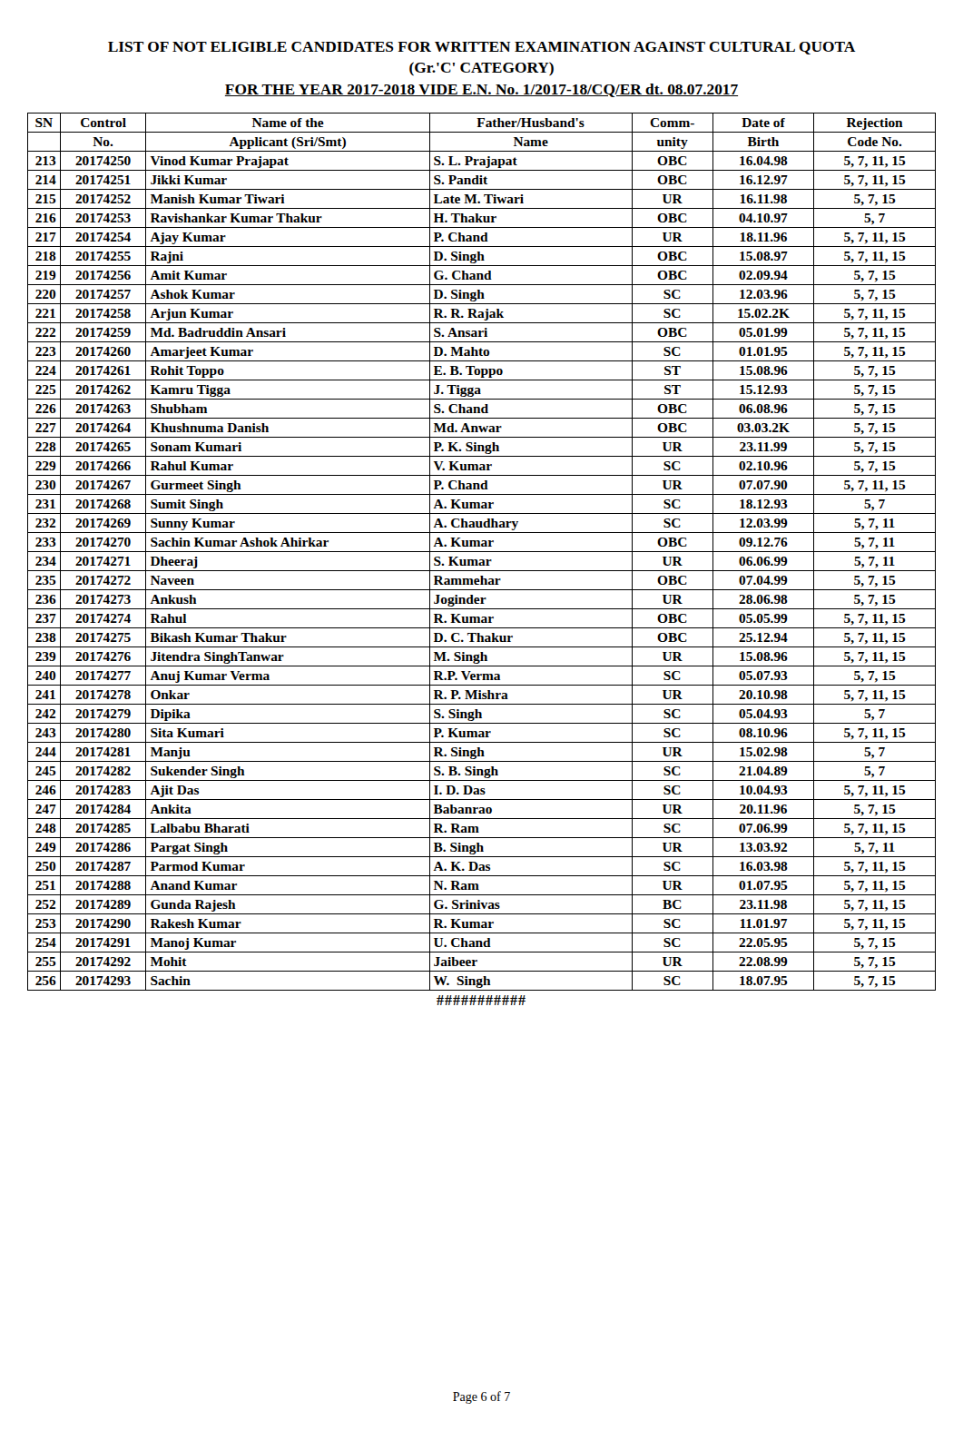LIST OF NOT ELIGIBLE CANDIDATES FOR WRITTEN EXAMINATION AGAINST CULTURAL QUOTA
(Gr.'C' CATEGORY)
FOR THE YEAR 2017-2018 VIDE E.N. No. 1/2017-18/CQ/ER dt. 08.07.2017
| SN | Control | Name of the | Father/Husband's | Comm- | Date of | Rejection |
| --- | --- | --- | --- | --- | --- | --- |
| | No. | Applicant (Sri/Smt) | Name | unity | Birth | Code No. |
| 213 | 20174250 | Vinod Kumar Prajapat | S. L. Prajapat | OBC | 16.04.98 | 5, 7, 11, 15 |
| 214 | 20174251 | Jikki Kumar | S. Pandit | OBC | 16.12.97 | 5, 7, 11, 15 |
| 215 | 20174252 | Manish Kumar Tiwari | Late M. Tiwari | UR | 16.11.98 | 5, 7, 15 |
| 216 | 20174253 | Ravishankar Kumar Thakur | H. Thakur | OBC | 04.10.97 | 5, 7 |
| 217 | 20174254 | Ajay Kumar | P. Chand | UR | 18.11.96 | 5, 7, 11, 15 |
| 218 | 20174255 | Rajni | D. Singh | OBC | 15.08.97 | 5, 7, 11, 15 |
| 219 | 20174256 | Amit Kumar | G. Chand | OBC | 02.09.94 | 5, 7, 15 |
| 220 | 20174257 | Ashok Kumar | D. Singh | SC | 12.03.96 | 5, 7, 15 |
| 221 | 20174258 | Arjun Kumar | R. R. Rajak | SC | 15.02.2K | 5, 7, 11, 15 |
| 222 | 20174259 | Md. Badruddin Ansari | S. Ansari | OBC | 05.01.99 | 5, 7, 11, 15 |
| 223 | 20174260 | Amarjeet Kumar | D. Mahto | SC | 01.01.95 | 5, 7, 11, 15 |
| 224 | 20174261 | Rohit Toppo | E. B. Toppo | ST | 15.08.96 | 5, 7, 15 |
| 225 | 20174262 | Kamru Tigga | J. Tigga | ST | 15.12.93 | 5, 7, 15 |
| 226 | 20174263 | Shubham | S. Chand | OBC | 06.08.96 | 5, 7, 15 |
| 227 | 20174264 | Khushnuma Danish | Md. Anwar | OBC | 03.03.2K | 5, 7, 15 |
| 228 | 20174265 | Sonam Kumari | P. K. Singh | UR | 23.11.99 | 5, 7, 15 |
| 229 | 20174266 | Rahul Kumar | V. Kumar | SC | 02.10.96 | 5, 7, 15 |
| 230 | 20174267 | Gurmeet Singh | P. Chand | UR | 07.07.90 | 5, 7, 11, 15 |
| 231 | 20174268 | Sumit Singh | A. Kumar | SC | 18.12.93 | 5, 7 |
| 232 | 20174269 | Sunny Kumar | A. Chaudhary | SC | 12.03.99 | 5, 7, 11 |
| 233 | 20174270 | Sachin Kumar Ashok Ahirkar | A. Kumar | OBC | 09.12.76 | 5, 7, 11 |
| 234 | 20174271 | Dheeraj | S. Kumar | UR | 06.06.99 | 5, 7, 11 |
| 235 | 20174272 | Naveen | Rammehar | OBC | 07.04.99 | 5, 7, 15 |
| 236 | 20174273 | Ankush | Joginder | UR | 28.06.98 | 5, 7, 15 |
| 237 | 20174274 | Rahul | R. Kumar | OBC | 05.05.99 | 5, 7, 11, 15 |
| 238 | 20174275 | Bikash Kumar Thakur | D. C. Thakur | OBC | 25.12.94 | 5, 7, 11, 15 |
| 239 | 20174276 | Jitendra SinghTanwar | M. Singh | UR | 15.08.96 | 5, 7, 11, 15 |
| 240 | 20174277 | Anuj Kumar Verma | R.P. Verma | SC | 05.07.93 | 5, 7, 15 |
| 241 | 20174278 | Onkar | R. P. Mishra | UR | 20.10.98 | 5, 7, 11, 15 |
| 242 | 20174279 | Dipika | S. Singh | SC | 05.04.93 | 5, 7 |
| 243 | 20174280 | Sita Kumari | P. Kumar | SC | 08.10.96 | 5, 7, 11, 15 |
| 244 | 20174281 | Manju | R. Singh | UR | 15.02.98 | 5, 7 |
| 245 | 20174282 | Sukender Singh | S. B. Singh | SC | 21.04.89 | 5, 7 |
| 246 | 20174283 | Ajit Das | I. D. Das | SC | 10.04.93 | 5, 7, 11, 15 |
| 247 | 20174284 | Ankita | Babanrao | UR | 20.11.96 | 5, 7, 15 |
| 248 | 20174285 | Lalbabu Bharati | R. Ram | SC | 07.06.99 | 5, 7, 11, 15 |
| 249 | 20174286 | Pargat Singh | B. Singh | UR | 13.03.92 | 5, 7, 11 |
| 250 | 20174287 | Parmod Kumar | A. K. Das | SC | 16.03.98 | 5, 7, 11, 15 |
| 251 | 20174288 | Anand Kumar | N. Ram | UR | 01.07.95 | 5, 7, 11, 15 |
| 252 | 20174289 | Gunda Rajesh | G. Srinivas | BC | 23.11.98 | 5, 7, 11, 15 |
| 253 | 20174290 | Rakesh Kumar | R. Kumar | SC | 11.01.97 | 5, 7, 11, 15 |
| 254 | 20174291 | Manoj Kumar | U. Chand | SC | 22.05.95 | 5, 7, 15 |
| 255 | 20174292 | Mohit | Jaibeer | UR | 22.08.99 | 5, 7, 15 |
| 256 | 20174293 | Sachin | W. Singh | SC | 18.07.95 | 5, 7, 15 |
###########
Page 6 of 7